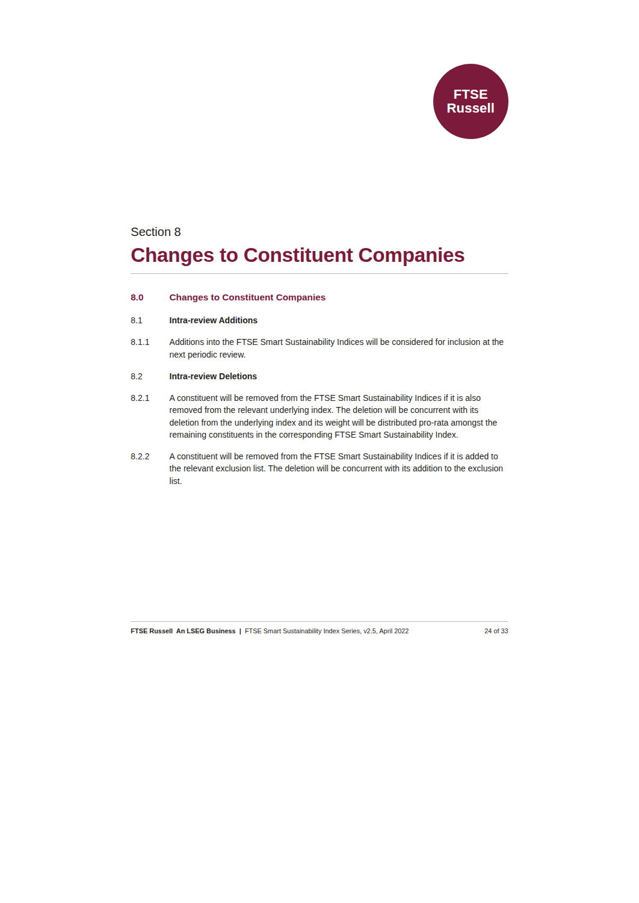FTSE Russell
Section 8
Changes to Constituent Companies
8.0 Changes to Constituent Companies
8.1
Intra-review Additions
8.1.1
Additions into the FTSE Smart Sustainability Indices will be considered for inclusion at the next periodic review.
8.2
Intra-review Deletions
8.2.1
A constituent will be removed from the FTSE Smart Sustainability Indices if it is also removed from the relevant underlying index. The deletion will be concurrent with its deletion from the underlying index and its weight will be distributed pro-rata amongst the remaining constituents in the corresponding FTSE Smart Sustainability Index.
8.2.2
A constituent will be removed from the FTSE Smart Sustainability Indices if it is added to the relevant exclusion list. The deletion will be concurrent with its addition to the exclusion list.
FTSE Russell An LSEG Business | FTSE Smart Sustainability Index Series, v2.5, April 2022
24 of 33